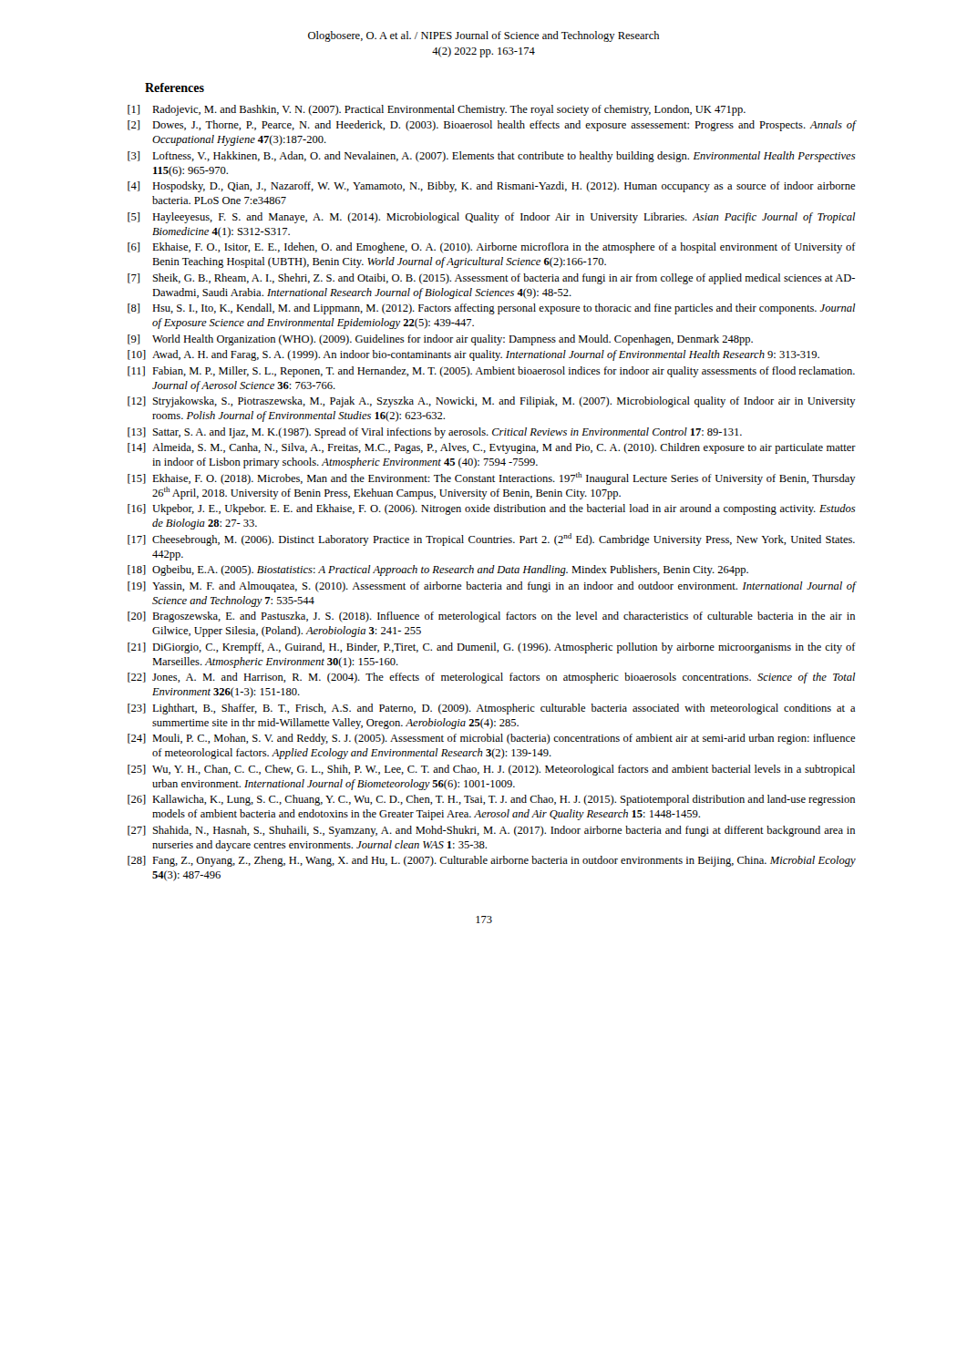Ologbosere, O. A et al. / NIPES Journal of Science and Technology Research 4(2) 2022 pp. 163-174
References
[1] Radojevic, M. and Bashkin, V. N. (2007). Practical Environmental Chemistry. The royal society of chemistry, London, UK 471pp.
[2] Dowes, J., Thorne, P., Pearce, N. and Heederick, D. (2003). Bioaerosol health effects and exposure assessement: Progress and Prospects. Annals of Occupational Hygiene 47(3):187-200.
[3] Loftness, V., Hakkinen, B., Adan, O. and Nevalainen, A. (2007). Elements that contribute to healthy building design. Environmental Health Perspectives 115(6): 965-970.
[4] Hospodsky, D., Qian, J., Nazaroff, W. W., Yamamoto, N., Bibby, K. and Rismani-Yazdi, H. (2012). Human occupancy as a source of indoor airborne bacteria. PLoS One 7:e34867
[5] Hayleeyesus, F. S. and Manaye, A. M. (2014). Microbiological Quality of Indoor Air in University Libraries. Asian Pacific Journal of Tropical Biomedicine 4(1): S312-S317.
[6] Ekhaise, F. O., Isitor, E. E., Idehen, O. and Emoghene, O. A. (2010). Airborne microflora in the atmosphere of a hospital environment of University of Benin Teaching Hospital (UBTH), Benin City. World Journal of Agricultural Science 6(2):166-170.
[7] Sheik, G. B., Rheam, A. I., Shehri, Z. S. and Otaibi, O. B. (2015). Assessment of bacteria and fungi in air from college of applied medical sciences at AD-Dawadmi, Saudi Arabia. International Research Journal of Biological Sciences 4(9): 48-52.
[8] Hsu, S. I., Ito, K., Kendall, M. and Lippmann, M. (2012). Factors affecting personal exposure to thoracic and fine particles and their components. Journal of Exposure Science and Environmental Epidemiology 22(5): 439-447.
[9] World Health Organization (WHO). (2009). Guidelines for indoor air quality: Dampness and Mould. Copenhagen, Denmark 248pp.
[10] Awad, A. H. and Farag, S. A. (1999). An indoor bio-contaminants air quality. International Journal of Environmental Health Research 9: 313-319.
[11] Fabian, M. P., Miller, S. L., Reponen, T. and Hernandez, M. T. (2005). Ambient bioaerosol indices for indoor air quality assessments of flood reclamation. Journal of Aerosol Science 36: 763-766.
[12] Stryjakowska, S., Piotraszewska, M., Pajak A., Szyszka A., Nowicki, M. and Filipiak, M. (2007). Microbiological quality of Indoor air in University rooms. Polish Journal of Environmental Studies 16(2): 623-632.
[13] Sattar, S. A. and Ijaz, M. K.(1987). Spread of Viral infections by aerosols. Critical Reviews in Environmental Control 17: 89-131.
[14] Almeida, S. M., Canha, N., Silva, A., Freitas, M.C., Pagas, P., Alves, C., Evtyugina, M and Pio, C. A. (2010). Children exposure to air particulate matter in indoor of Lisbon primary schools. Atmospheric Environment 45 (40): 7594 -7599.
[15] Ekhaise, F. O. (2018). Microbes, Man and the Environment: The Constant Interactions. 197th Inaugural Lecture Series of University of Benin, Thursday 26th April, 2018. University of Benin Press, Ekehuan Campus, University of Benin, Benin City. 107pp.
[16] Ukpebor, J. E., Ukpebor. E. E. and Ekhaise, F. O. (2006). Nitrogen oxide distribution and the bacterial load in air around a composting activity. Estudos de Biologia 28: 27- 33.
[17] Cheesebrough, M. (2006). Distinct Laboratory Practice in Tropical Countries. Part 2. (2nd Ed). Cambridge University Press, New York, United States. 442pp.
[18] Ogbeibu, E.A. (2005). Biostatistics: A Practical Approach to Research and Data Handling. Mindex Publishers, Benin City. 264pp.
[19] Yassin, M. F. and Almouqatea, S. (2010). Assessment of airborne bacteria and fungi in an indoor and outdoor environment. International Journal of Science and Technology 7: 535-544
[20] Bragoszewska, E. and Pastuszka, J. S. (2018). Influence of meterological factors on the level and characteristics of culturable bacteria in the air in Gilwice, Upper Silesia, (Poland). Aerobiologia 3: 241- 255
[21] DiGiorgio, C., Krempff, A., Guirand, H., Binder, P.,Tiret, C. and Dumenil, G. (1996). Atmospheric pollution by airborne microorganisms in the city of Marseilles. Atmospheric Environment 30(1): 155-160.
[22] Jones, A. M. and Harrison, R. M. (2004). The effects of meterological factors on atmospheric bioaerosols concentrations. Science of the Total Environment 326(1-3): 151-180.
[23] Lighthart, B., Shaffer, B. T., Frisch, A.S. and Paterno, D. (2009). Atmospheric culturable bacteria associated with meteorological conditions at a summertime site in thr mid-Willamette Valley, Oregon. Aerobiologia 25(4): 285.
[24] Mouli, P. C., Mohan, S. V. and Reddy, S. J. (2005). Assessment of microbial (bacteria) concentrations of ambient air at semi-arid urban region: influence of meteorological factors. Applied Ecology and Environmental Research 3(2): 139-149.
[25] Wu, Y. H., Chan, C. C., Chew, G. L., Shih, P. W., Lee, C. T. and Chao, H. J. (2012). Meteorological factors and ambient bacterial levels in a subtropical urban environment. International Journal of Biometeorology 56(6): 1001-1009.
[26] Kallawicha, K., Lung, S. C., Chuang, Y. C., Wu, C. D., Chen, T. H., Tsai, T. J. and Chao, H. J. (2015). Spatiotemporal distribution and land-use regression models of ambient bacteria and endotoxins in the Greater Taipei Area. Aerosol and Air Quality Research 15: 1448-1459.
[27] Shahida, N., Hasnah, S., Shuhaili, S., Syamzany, A. and Mohd-Shukri, M. A. (2017). Indoor airborne bacteria and fungi at different background area in nurseries and daycare centres environments. Journal clean WAS 1: 35-38.
[28] Fang, Z., Onyang, Z., Zheng, H., Wang, X. and Hu, L. (2007). Culturable airborne bacteria in outdoor environments in Beijing, China. Microbial Ecology 54(3): 487-496
173